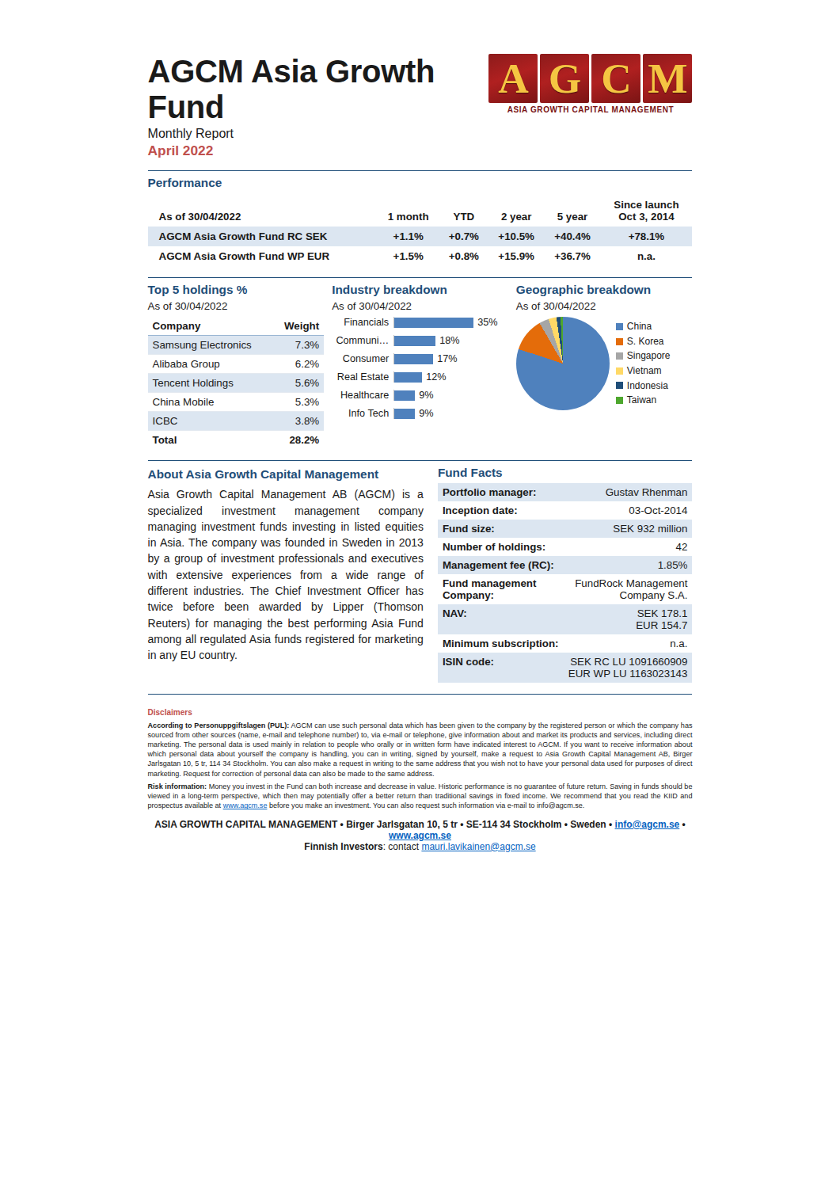AGCM Asia Growth Fund
Monthly Report
April 2022
AGCM
ASIA GROWTH CAPITAL MANAGEMENT
Performance
| As of 30/04/2022 | 1 month | YTD | 2 year | 5 year | Since launch Oct 3, 2014 |
| --- | --- | --- | --- | --- | --- |
| AGCM Asia Growth Fund RC SEK | +1.1% | +0.7% | +10.5% | +40.4% | +78.1% |
| AGCM Asia Growth Fund WP EUR | +1.5% | +0.8% | +15.9% | +36.7% | n.a. |
Top 5 holdings %
As of 30/04/2022
| Company | Weight |
| --- | --- |
| Samsung Electronics | 7.3% |
| Alibaba Group | 6.2% |
| Tencent Holdings | 5.6% |
| China Mobile | 5.3% |
| ICBC | 3.8% |
| Total | 28.2% |
Industry breakdown
As of 30/04/2022
Financials
35%
Communi…
18%
Consumer
17%
Real Estate
12%
Healthcare
9%
Info Tech
9%
Geographic breakdown
As of 30/04/2022
China
S. Korea
Singapore
Vietnam
Indonesia
Taiwan
About Asia Growth Capital Management
Asia Growth Capital Management AB (AGCM) is a specialized investment management company managing investment funds investing in listed equities in Asia. The company was founded in Sweden in 2013 by a group of investment professionals and executives with extensive experiences from a wide range of different industries. The Chief Investment Officer has twice before been awarded by Lipper (Thomson Reuters) for managing the best performing Asia Fund among all regulated Asia funds registered for marketing in any EU country.
Fund Facts
| Portfolio manager: | Gustav Rhenman |
| Inception date: | 03-Oct-2014 |
| Fund size: | SEK 932 million |
| Number of holdings: | 42 |
| Management fee (RC): | 1.85% |
| Fund management Company: | FundRock Management Company S.A. |
| NAV: | SEK 178.1 EUR 154.7 |
| Minimum subscription: | n.a. |
| ISIN code: | SEK RC LU 1091660909 EUR WP LU 1163023143 |
Disclaimers
According to Personuppgiftslagen (PUL): AGCM can use such personal data which has been given to the company by the registered person or which the company has sourced from other sources (name, e-mail and telephone number) to, via e-mail or telephone, give information about and market its products and services, including direct marketing. The personal data is used mainly in relation to people who orally or in written form have indicated interest to AGCM. If you want to receive information about which personal data about yourself the company is handling, you can in writing, signed by yourself, make a request to Asia Growth Capital Management AB, Birger Jarlsgatan 10, 5 tr, 114 34 Stockholm. You can also make a request in writing to the same address that you wish not to have your personal data used for purposes of direct marketing. Request for correction of personal data can also be made to the same address.
Risk information: Money you invest in the Fund can both increase and decrease in value. Historic performance is no guarantee of future return. Saving in funds should be viewed in a long-term perspective, which then may potentially offer a better return than traditional savings in fixed income. We recommend that you read the KIID and prospectus available at www.agcm.se before you make an investment. You can also request such information via e-mail to info@agcm.se.
ASIA GROWTH CAPITAL MANAGEMENT • Birger Jarlsgatan 10, 5 tr • SE-114 34 Stockholm • Sweden • info@agcm.se • www.agcm.se
Finnish Investors: contact mauri.lavikainen@agcm.se